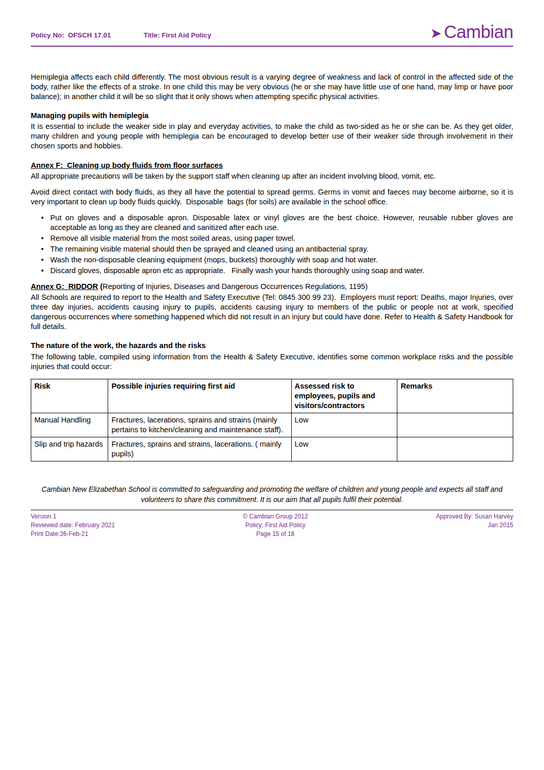Policy No: OFSCH 17.01 Title: First Aid Policy
➤Cambian
Hemiplegia affects each child differently. The most obvious result is a varying degree of weakness and lack of control in the affected side of the body, rather like the effects of a stroke. In one child this may be very obvious (he or she may have little use of one hand, may limp or have poor balance); in another child it will be so slight that it only shows when attempting specific physical activities.
Managing pupils with hemiplegia
It is essential to include the weaker side in play and everyday activities, to make the child as two-sided as he or she can be. As they get older, many children and young people with hemiplegia can be encouraged to develop better use of their weaker side through involvement in their chosen sports and hobbies.
Annex F: Cleaning up body fluids from floor surfaces
All appropriate precautions will be taken by the support staff when cleaning up after an incident involving blood, vomit, etc.
Avoid direct contact with body fluids, as they all have the potential to spread germs. Germs in vomit and faeces may become airborne, so it is very important to clean up body fluids quickly. Disposable bags (for soils) are available in the school office.
Put on gloves and a disposable apron. Disposable latex or vinyl gloves are the best choice. However, reusable rubber gloves are acceptable as long as they are cleaned and sanitized after each use.
Remove all visible material from the most soiled areas, using paper towel.
The remaining visible material should then be sprayed and cleaned using an antibacterial spray.
Wash the non-disposable cleaning equipment (mops, buckets) thoroughly with soap and hot water.
Discard gloves, disposable apron etc as appropriate. Finally wash your hands thoroughly using soap and water.
Annex G: RIDDOR
(Reporting of Injuries, Diseases and Dangerous Occurrences Regulations, 1195)
All Schools are required to report to the Health and Safety Executive (Tel: 0845 300 99 23). Employers must report: Deaths, major Injuries, over three day injuries, accidents causing injury to pupils, accidents causing injury to members of the public or people not at work, specified dangerous occurrences where something happened which did not result in an injury but could have done. Refer to Health & Safety Handbook for full details.
The nature of the work, the hazards and the risks
The following table, compiled using information from the Health & Safety Executive, identifies some common workplace risks and the possible injuries that could occur:
| Risk | Possible injuries requiring first aid | Assessed risk to employees, pupils and visitors/contractors | Remarks |
| --- | --- | --- | --- |
| Manual Handling | Fractures, lacerations, sprains and strains (mainly pertains to kitchen/cleaning and maintenance staff). | Low | |
| Slip and trip hazards | Fractures, sprains and strains, lacerations. ( mainly pupils) | Low | |
Cambian New Elizabethan School is committed to safeguarding and promoting the welfare of children and young people and expects all staff and volunteers to share this commitment. It is our aim that all pupils fulfil their potential.
Version 1
Reviewed date: February 2021
Print Date:26-Feb-21
© Cambian Group 2012
Policy: First Aid Policy
Page 15 of 16
Approved By: Susan Harvey
Jan 2015